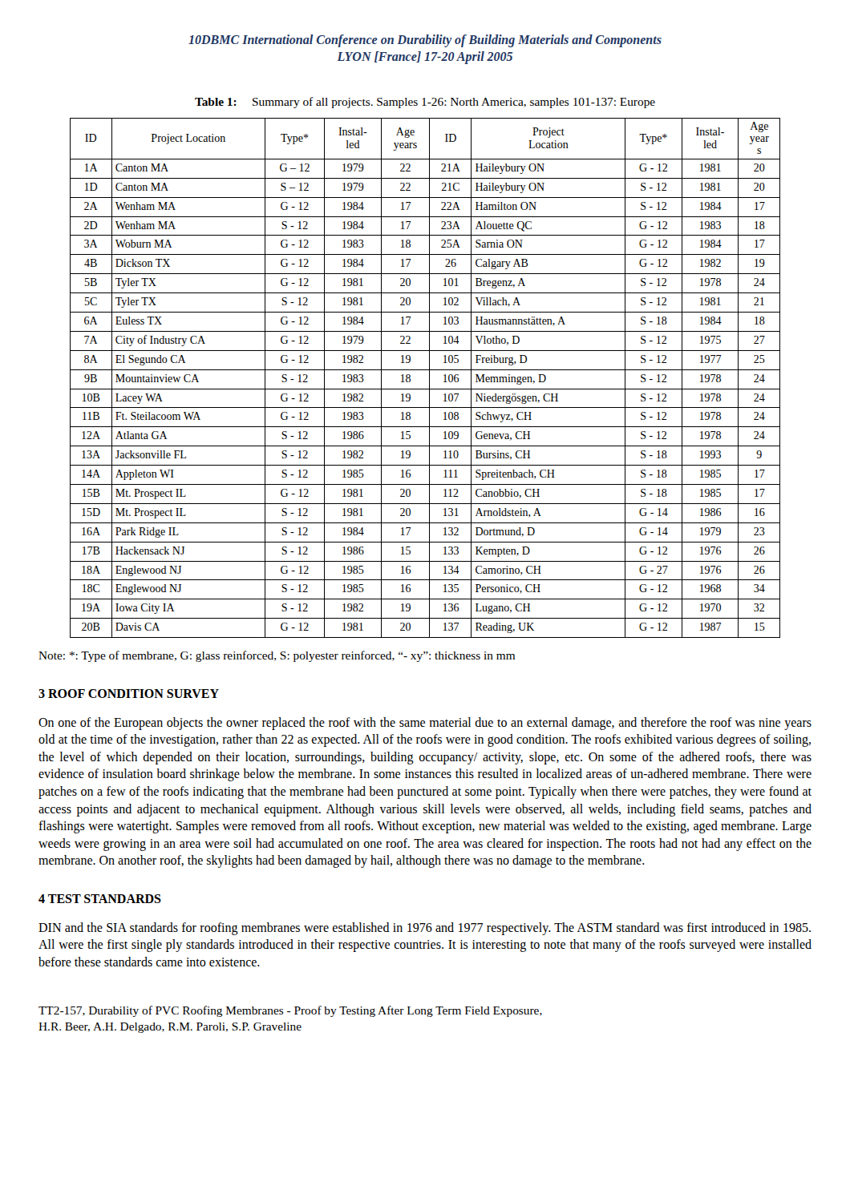10DBMC International Conference on Durability of Building Materials and Components
LYON [France] 17-20 April 2005
Table 1: Summary of all projects. Samples 1-26: North America, samples 101-137: Europe
| ID | Project Location | Type* | Instal- led | Age years | ID | Project Location | Type* | Instal- led | Age year s |
| --- | --- | --- | --- | --- | --- | --- | --- | --- | --- |
| 1A | Canton MA | G – 12 | 1979 | 22 | 21A | Haileybury ON | G - 12 | 1981 | 20 |
| 1D | Canton MA | S – 12 | 1979 | 22 | 21C | Haileybury ON | S - 12 | 1981 | 20 |
| 2A | Wenham MA | G - 12 | 1984 | 17 | 22A | Hamilton ON | S - 12 | 1984 | 17 |
| 2D | Wenham MA | S - 12 | 1984 | 17 | 23A | Alouette QC | G - 12 | 1983 | 18 |
| 3A | Woburn MA | G - 12 | 1983 | 18 | 25A | Sarnia ON | G - 12 | 1984 | 17 |
| 4B | Dickson TX | G - 12 | 1984 | 17 | 26 | Calgary AB | G - 12 | 1982 | 19 |
| 5B | Tyler TX | G - 12 | 1981 | 20 | 101 | Bregenz, A | S - 12 | 1978 | 24 |
| 5C | Tyler TX | S - 12 | 1981 | 20 | 102 | Villach, A | S - 12 | 1981 | 21 |
| 6A | Euless TX | G - 12 | 1984 | 17 | 103 | Hausmannstätten, A | S - 18 | 1984 | 18 |
| 7A | City of Industry CA | G - 12 | 1979 | 22 | 104 | Vlotho, D | S - 12 | 1975 | 27 |
| 8A | El Segundo CA | G - 12 | 1982 | 19 | 105 | Freiburg, D | S - 12 | 1977 | 25 |
| 9B | Mountainview CA | S - 12 | 1983 | 18 | 106 | Memmingen, D | S - 12 | 1978 | 24 |
| 10B | Lacey WA | G - 12 | 1982 | 19 | 107 | Niedergösgen, CH | S - 12 | 1978 | 24 |
| 11B | Ft. Steilacoom WA | G - 12 | 1983 | 18 | 108 | Schwyz, CH | S - 12 | 1978 | 24 |
| 12A | Atlanta GA | S - 12 | 1986 | 15 | 109 | Geneva, CH | S - 12 | 1978 | 24 |
| 13A | Jacksonville FL | S - 12 | 1982 | 19 | 110 | Bursins, CH | S - 18 | 1993 | 9 |
| 14A | Appleton WI | S - 12 | 1985 | 16 | 111 | Spreitenbach, CH | S - 18 | 1985 | 17 |
| 15B | Mt. Prospect IL | G - 12 | 1981 | 20 | 112 | Canobbio, CH | S - 18 | 1985 | 17 |
| 15D | Mt. Prospect IL | S - 12 | 1981 | 20 | 131 | Arnoldstein, A | G - 14 | 1986 | 16 |
| 16A | Park Ridge IL | S - 12 | 1984 | 17 | 132 | Dortmund, D | G - 14 | 1979 | 23 |
| 17B | Hackensack NJ | S - 12 | 1986 | 15 | 133 | Kempten, D | G - 12 | 1976 | 26 |
| 18A | Englewood NJ | G - 12 | 1985 | 16 | 134 | Camorino, CH | G - 27 | 1976 | 26 |
| 18C | Englewood NJ | S - 12 | 1985 | 16 | 135 | Personico, CH | G - 12 | 1968 | 34 |
| 19A | Iowa City IA | S - 12 | 1982 | 19 | 136 | Lugano, CH | G - 12 | 1970 | 32 |
| 20B | Davis CA | G - 12 | 1981 | 20 | 137 | Reading, UK | G - 12 | 1987 | 15 |
Note: *: Type of membrane, G: glass reinforced, S: polyester reinforced, “- xy”: thickness in mm
3 ROOF CONDITION SURVEY
On one of the European objects the owner replaced the roof with the same material due to an external damage, and therefore the roof was nine years old at the time of the investigation, rather than 22 as expected. All of the roofs were in good condition. The roofs exhibited various degrees of soiling, the level of which depended on their location, surroundings, building occupancy/ activity, slope, etc. On some of the adhered roofs, there was evidence of insulation board shrinkage below the membrane. In some instances this resulted in localized areas of un-adhered membrane. There were patches on a few of the roofs indicating that the membrane had been punctured at some point. Typically when there were patches, they were found at access points and adjacent to mechanical equipment. Although various skill levels were observed, all welds, including field seams, patches and flashings were watertight. Samples were removed from all roofs. Without exception, new material was welded to the existing, aged membrane. Large weeds were growing in an area were soil had accumulated on one roof. The area was cleared for inspection. The roots had not had any effect on the membrane. On another roof, the skylights had been damaged by hail, although there was no damage to the membrane.
4 TEST STANDARDS
DIN and the SIA standards for roofing membranes were established in 1976 and 1977 respectively. The ASTM standard was first introduced in 1985. All were the first single ply standards introduced in their respective countries. It is interesting to note that many of the roofs surveyed were installed before these standards came into existence.
TT2-157, Durability of PVC Roofing Membranes - Proof by Testing After Long Term Field Exposure,
H.R. Beer, A.H. Delgado, R.M. Paroli, S.P. Graveline